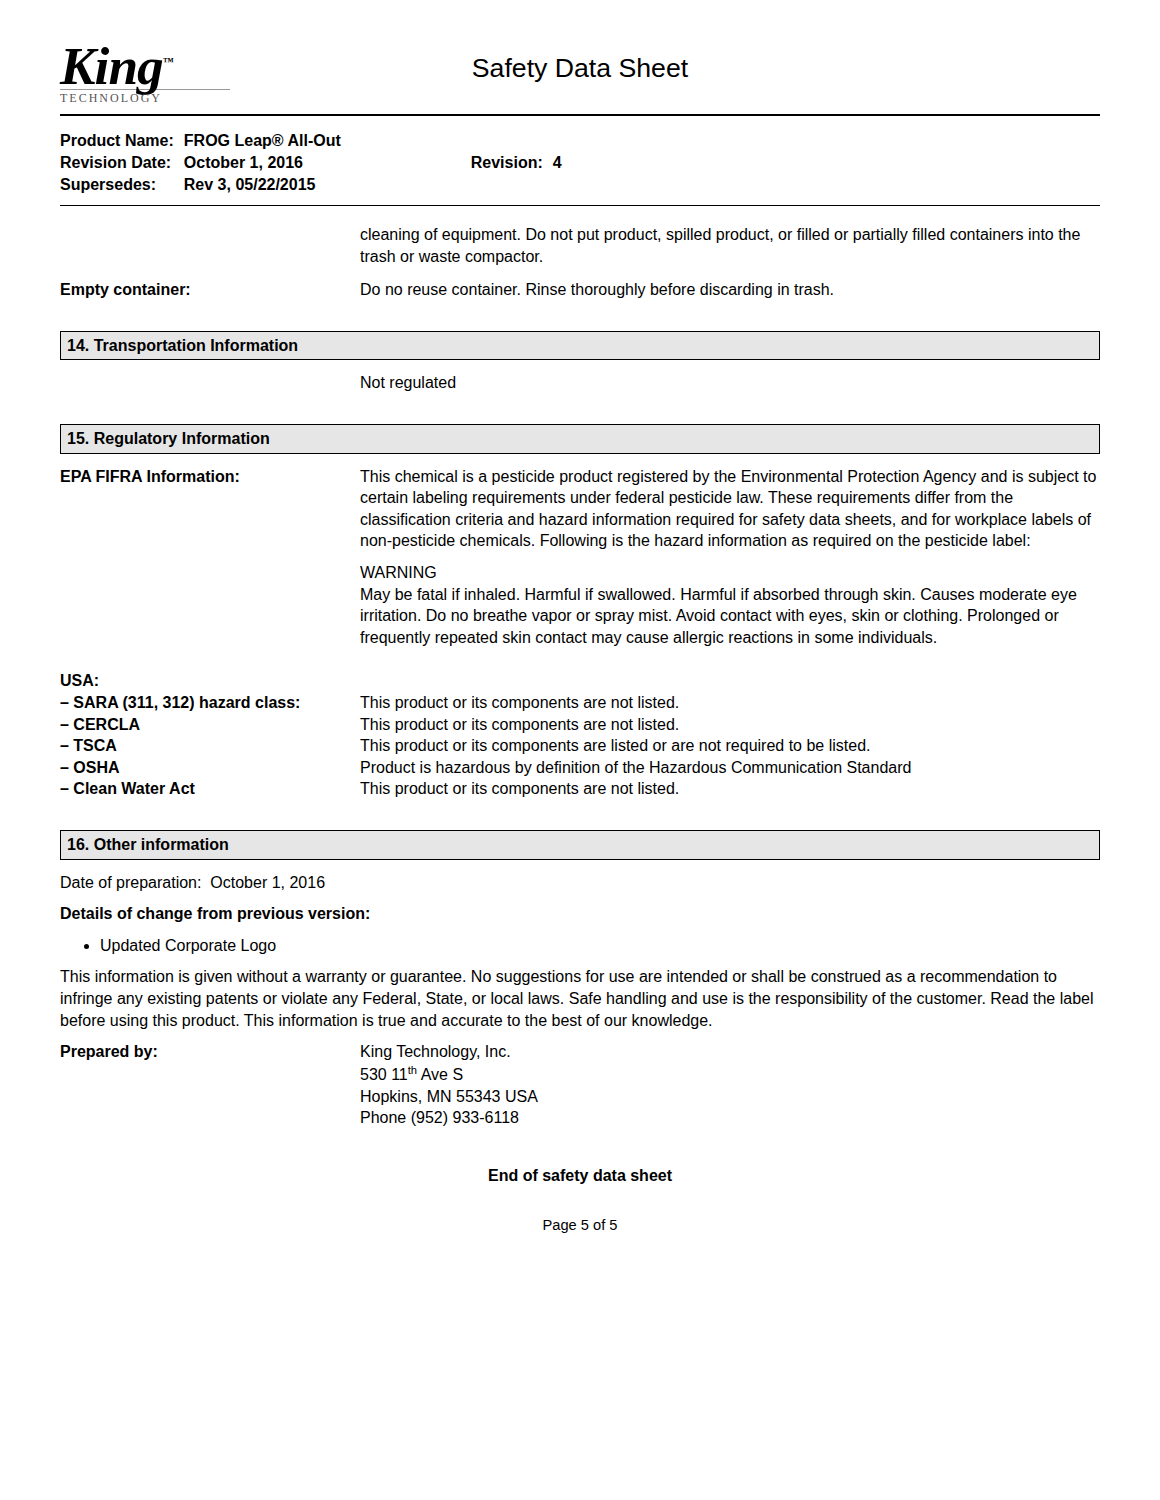King™
TECHNOLOGY
Safety Data Sheet
| Product Name: | FROG Leap® All-Out | | |
| Revision Date: | October 1, 2016 | Revision: | 4 |
| Supersedes: | Rev 3, 05/22/2015 | | |
| | cleaning of equipment. Do not put product, spilled product, or filled or partially filled containers into the trash or waste compactor. |
| Empty container: | Do no reuse container. Rinse thoroughly before discarding in trash. |
14. Transportation Information
| | Not regulated |
15. Regulatory Information
| EPA FIFRA Information: | This chemical is a pesticide product registered by the Environmental Protection Agency and is subject to certain labeling requirements under federal pesticide law. These requirements differ from the classification criteria and hazard information required for safety data sheets, and for workplace labels of non-pesticide chemicals. Following is the hazard information as required on the pesticide label: WARNING May be fatal if inhaled. Harmful if swallowed. Harmful if absorbed through skin. Causes moderate eye irritation. Do no breathe vapor or spray mist. Avoid contact with eyes, skin or clothing. Prolonged or frequently repeated skin contact may cause allergic reactions in some individuals. |
| USA: | |
| – SARA (311, 312) hazard class: | This product or its components are not listed. |
| – CERCLA | This product or its components are not listed. |
| – TSCA | This product or its components are listed or are not required to be listed. |
| – OSHA | Product is hazardous by definition of the Hazardous Communication Standard |
| – Clean Water Act | This product or its components are not listed. |
16. Other information
Date of preparation: October 1, 2016
Details of change from previous version:
Updated Corporate Logo
This information is given without a warranty or guarantee. No suggestions for use are intended or shall be construed as a recommendation to infringe any existing patents or violate any Federal, State, or local laws. Safe handling and use is the responsibility of the customer. Read the label before using this product. This information is true and accurate to the best of our knowledge.
| Prepared by: | King Technology, Inc. 530 11 th Ave S Hopkins, MN 55343 USA Phone (952) 933-6118 |
End of safety data sheet
Page 5 of 5